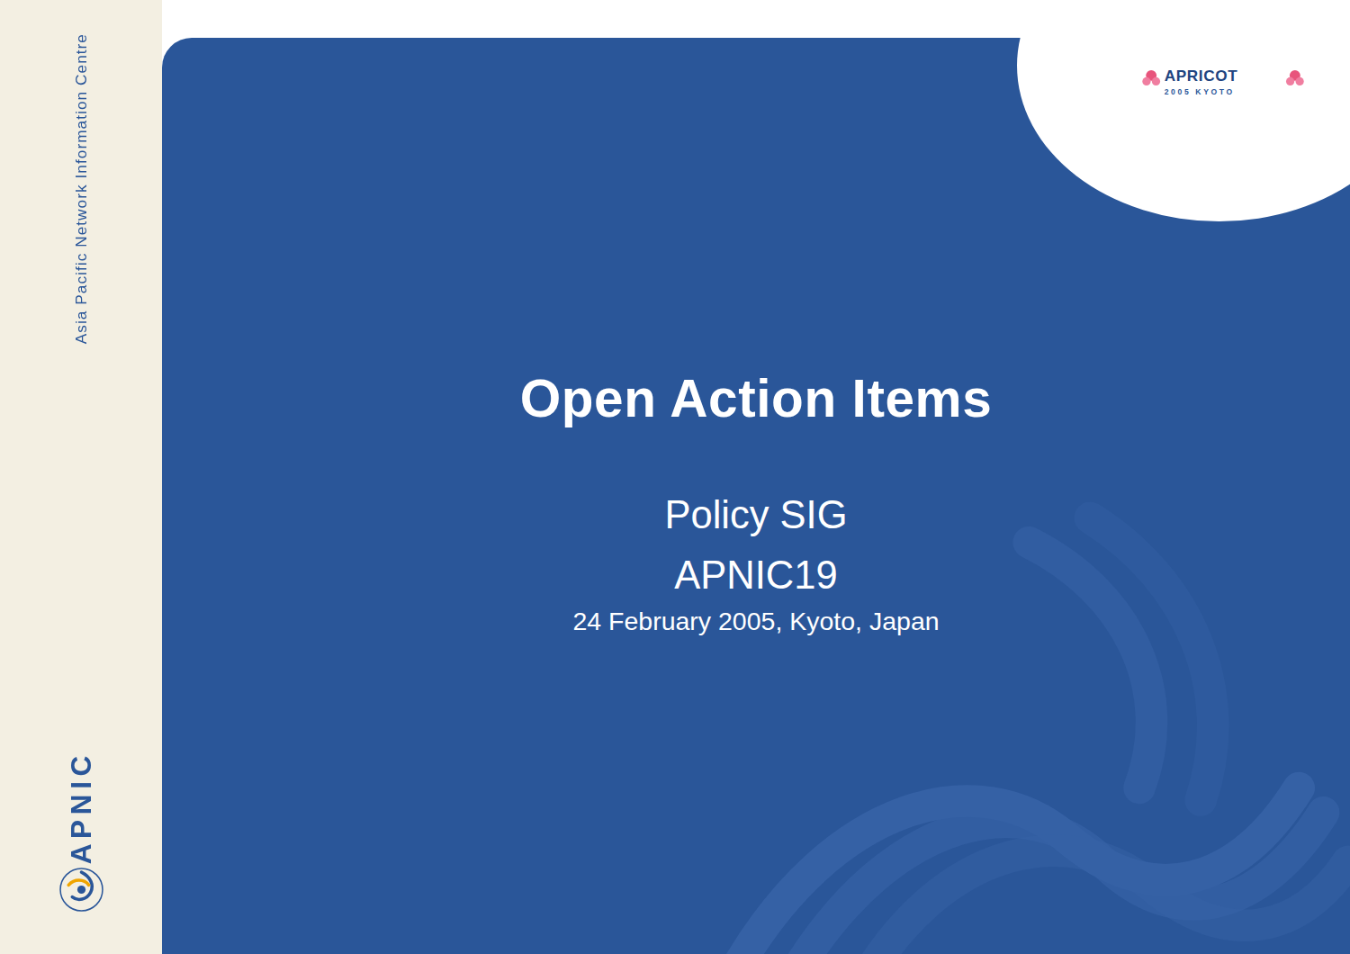Asia Pacific Network Information Centre
APNIC
APRICOT 2005 KYOTO
Open Action Items
Policy SIG
APNIC19
24 February 2005, Kyoto, Japan